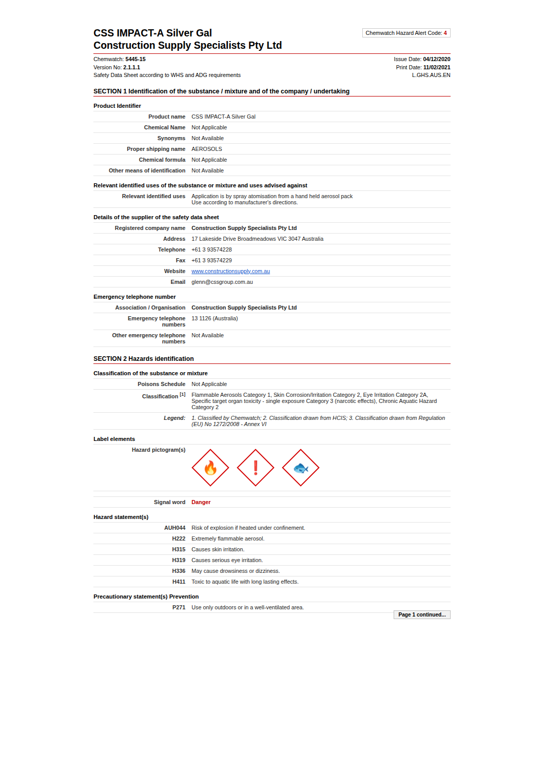CSS IMPACT-A Silver Gal Construction Supply Specialists Pty Ltd
Chemwatch Hazard Alert Code: 4
Chemwatch: 5445-15
Version No: 2.1.1.1
Safety Data Sheet according to WHS and ADG requirements
Issue Date: 04/12/2020
Print Date: 11/02/2021
L.GHS.AUS.EN
SECTION 1 Identification of the substance / mixture and of the company / undertaking
Product Identifier
| Product name | CSS IMPACT-A Silver Gal |
| Chemical Name | Not Applicable |
| Synonyms | Not Available |
| Proper shipping name | AEROSOLS |
| Chemical formula | Not Applicable |
| Other means of identification | Not Available |
Relevant identified uses of the substance or mixture and uses advised against
| Relevant identified uses | Application is by spray atomisation from a hand held aerosol pack Use according to manufacturer's directions. |
Details of the supplier of the safety data sheet
| Registered company name | Construction Supply Specialists Pty Ltd |
| Address | 17 Lakeside Drive Broadmeadows VIC 3047 Australia |
| Telephone | +61 3 93574228 |
| Fax | +61 3 93574229 |
| Website | www.constructionsupply.com.au |
| Email | glenn@cssgroup.com.au |
Emergency telephone number
| Association / Organisation | Construction Supply Specialists Pty Ltd |
| Emergency telephone numbers | 13 1126 (Australia) |
| Other emergency telephone numbers | Not Available |
SECTION 2 Hazards identification
Classification of the substance or mixture
| Poisons Schedule | Not Applicable |
| Classification [1] | Flammable Aerosols Category 1, Skin Corrosion/Irritation Category 2, Eye Irritation Category 2A, Specific target organ toxicity - single exposure Category 3 (narcotic effects), Chronic Aquatic Hazard Category 2 |
| Legend: | 1. Classified by Chemwatch; 2. Classification drawn from HCIS; 3. Classification drawn from Regulation (EU) No 1272/2008 - Annex VI |
Label elements
| Hazard pictogram(s) | 🔥 ❗ 🐟 |
| Signal word | Danger |
Hazard statement(s)
| AUH044 | Risk of explosion if heated under confinement. |
| H222 | Extremely flammable aerosol. |
| H315 | Causes skin irritation. |
| H319 | Causes serious eye irritation. |
| H336 | May cause drowsiness or dizziness. |
| H411 | Toxic to aquatic life with long lasting effects. |
Precautionary statement(s) Prevention
| P271 | Use only outdoors or in a well-ventilated area. |
Page 1 continued...